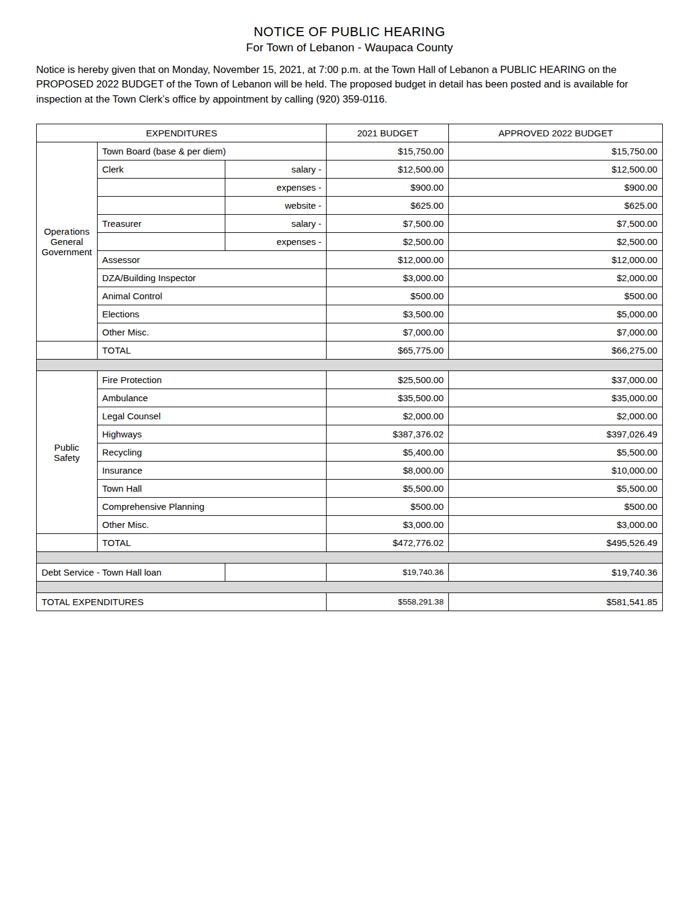NOTICE OF PUBLIC HEARING
For Town of Lebanon - Waupaca County
Notice is hereby given that on Monday, November 15, 2021, at 7:00 p.m. at the Town Hall of Lebanon a PUBLIC HEARING on the PROPOSED 2022 BUDGET of the Town of Lebanon will be held. The proposed budget in detail has been posted and is available for inspection at the Town Clerk’s office by appointment by calling (920) 359-0116.
| EXPENDITURES | 2021 BUDGET | APPROVED 2022 BUDGET |
| --- | --- | --- |
| Opera tions General Government | Town Board (base & per diem) | $15,750.00 | $15,750.00 |
| Clerk | salary - | $12,500.00 | $12,500.00 |
| | expenses - | $900.00 | $900.00 |
| | website - | $625.00 | $625.00 |
| Treasurer | salary - | $7,500.00 | $7,500.00 |
| | expenses - | $2,500.00 | $2,500.00 |
| Assessor | $12,000.00 | $12,000.00 |
| DZA/Building Inspector | $3,000.00 | $2,000.00 |
| Animal Control | $500.00 | $500.00 |
| Elections | $3,500.00 | $5,000.00 |
| Other Misc. | $7,000.00 | $7,000.00 |
| | TOTAL | $65,775.00 | $66,275.00 |
| Public Safety | Fire Protection | $25,500.00 | $37,000.00 |
| Ambulance | $35,500.00 | $35,000.00 |
| Legal Counsel | $2,000.00 | $2,000.00 |
| Highways | $387,376.02 | $397,026.49 |
| Recycling | $5,400.00 | $5,500.00 |
| Insurance | $8,000.00 | $10,000.00 |
| Town Hall | $5,500.00 | $5,500.00 |
| Comprehensive Planning | $500.00 | $500.00 |
| Other Misc. | $3,000.00 | $3,000.00 |
| | TOTAL | $472,776.02 | $495,526.49 |
| Debt Service - Town Hall loan | | $19,740.36 | $19,740.36 |
| TOTAL EXPENDITURES | $558,291.38 | $581,541.85 |